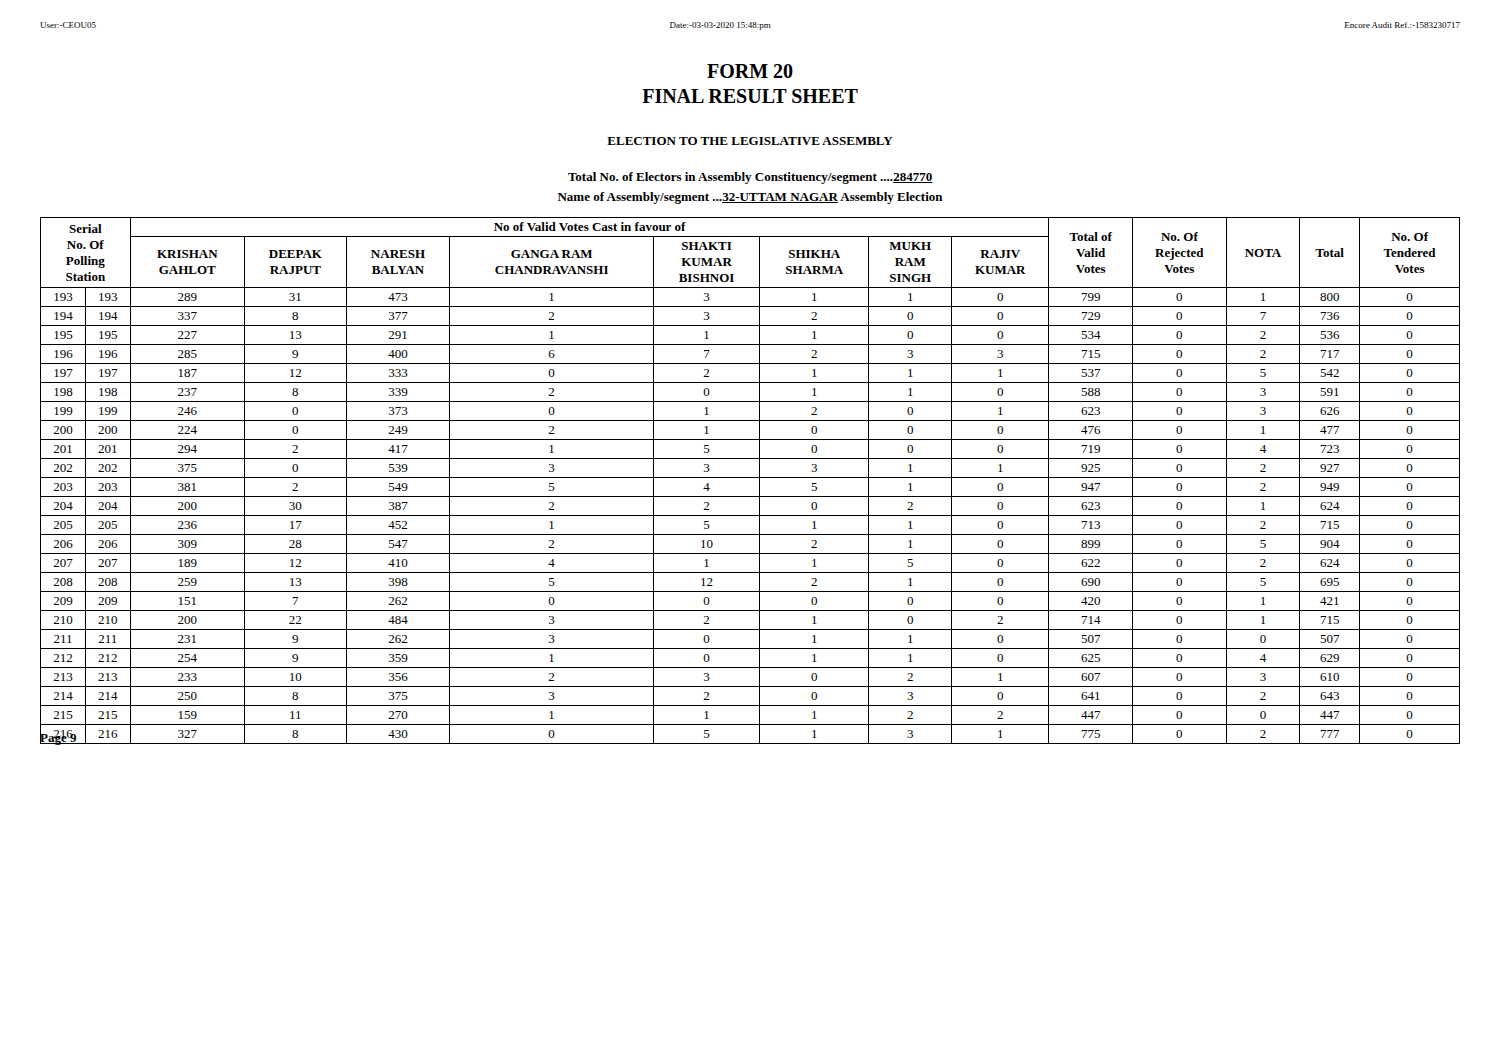User:-CEOU05 Date:-03-03-2020 15:48:pm Encore Audit Ref.:-1583230717
FORM 20
FINAL RESULT SHEET
ELECTION TO THE LEGISLATIVE ASSEMBLY
Total No. of Electors in Assembly Constituency/segment ....284770
Name of Assembly/segment ...32-UTTAM NAGAR Assembly Election
| Serial No. Of Polling Station | No of Valid Votes Cast in favour of | Total of Valid Votes | No. Of Rejected Votes | NOTA | Total | No. Of Tendered Votes |
| --- | --- | --- | --- | --- | --- | --- |
| KRISHAN GAHLOT | DEEPAK RAJPUT | NARESH BALYAN | GANGA RAM CHANDRAVANSHI | SHAKTI KUMAR BISHNOI | SHIKHA SHARMA | MUKH RAM SINGH | RAJIV KUMAR |
| 193 | 193 | 289 | 31 | 473 | 1 | 3 | 1 | 1 | 0 | 799 | 0 | 1 | 800 | 0 |
| 194 | 194 | 337 | 8 | 377 | 2 | 3 | 2 | 0 | 0 | 729 | 0 | 7 | 736 | 0 |
| 195 | 195 | 227 | 13 | 291 | 1 | 1 | 1 | 0 | 0 | 534 | 0 | 2 | 536 | 0 |
| 196 | 196 | 285 | 9 | 400 | 6 | 7 | 2 | 3 | 3 | 715 | 0 | 2 | 717 | 0 |
| 197 | 197 | 187 | 12 | 333 | 0 | 2 | 1 | 1 | 1 | 537 | 0 | 5 | 542 | 0 |
| 198 | 198 | 237 | 8 | 339 | 2 | 0 | 1 | 1 | 0 | 588 | 0 | 3 | 591 | 0 |
| 199 | 199 | 246 | 0 | 373 | 0 | 1 | 2 | 0 | 1 | 623 | 0 | 3 | 626 | 0 |
| 200 | 200 | 224 | 0 | 249 | 2 | 1 | 0 | 0 | 0 | 476 | 0 | 1 | 477 | 0 |
| 201 | 201 | 294 | 2 | 417 | 1 | 5 | 0 | 0 | 0 | 719 | 0 | 4 | 723 | 0 |
| 202 | 202 | 375 | 0 | 539 | 3 | 3 | 3 | 1 | 1 | 925 | 0 | 2 | 927 | 0 |
| 203 | 203 | 381 | 2 | 549 | 5 | 4 | 5 | 1 | 0 | 947 | 0 | 2 | 949 | 0 |
| 204 | 204 | 200 | 30 | 387 | 2 | 2 | 0 | 2 | 0 | 623 | 0 | 1 | 624 | 0 |
| 205 | 205 | 236 | 17 | 452 | 1 | 5 | 1 | 1 | 0 | 713 | 0 | 2 | 715 | 0 |
| 206 | 206 | 309 | 28 | 547 | 2 | 10 | 2 | 1 | 0 | 899 | 0 | 5 | 904 | 0 |
| 207 | 207 | 189 | 12 | 410 | 4 | 1 | 1 | 5 | 0 | 622 | 0 | 2 | 624 | 0 |
| 208 | 208 | 259 | 13 | 398 | 5 | 12 | 2 | 1 | 0 | 690 | 0 | 5 | 695 | 0 |
| 209 | 209 | 151 | 7 | 262 | 0 | 0 | 0 | 0 | 0 | 420 | 0 | 1 | 421 | 0 |
| 210 | 210 | 200 | 22 | 484 | 3 | 2 | 1 | 0 | 2 | 714 | 0 | 1 | 715 | 0 |
| 211 | 211 | 231 | 9 | 262 | 3 | 0 | 1 | 1 | 0 | 507 | 0 | 0 | 507 | 0 |
| 212 | 212 | 254 | 9 | 359 | 1 | 0 | 1 | 1 | 0 | 625 | 0 | 4 | 629 | 0 |
| 213 | 213 | 233 | 10 | 356 | 2 | 3 | 0 | 2 | 1 | 607 | 0 | 3 | 610 | 0 |
| 214 | 214 | 250 | 8 | 375 | 3 | 2 | 0 | 3 | 0 | 641 | 0 | 2 | 643 | 0 |
| 215 | 215 | 159 | 11 | 270 | 1 | 1 | 1 | 2 | 2 | 447 | 0 | 0 | 447 | 0 |
| 216 | 216 | 327 | 8 | 430 | 0 | 5 | 1 | 3 | 1 | 775 | 0 | 2 | 777 | 0 |
Page 9